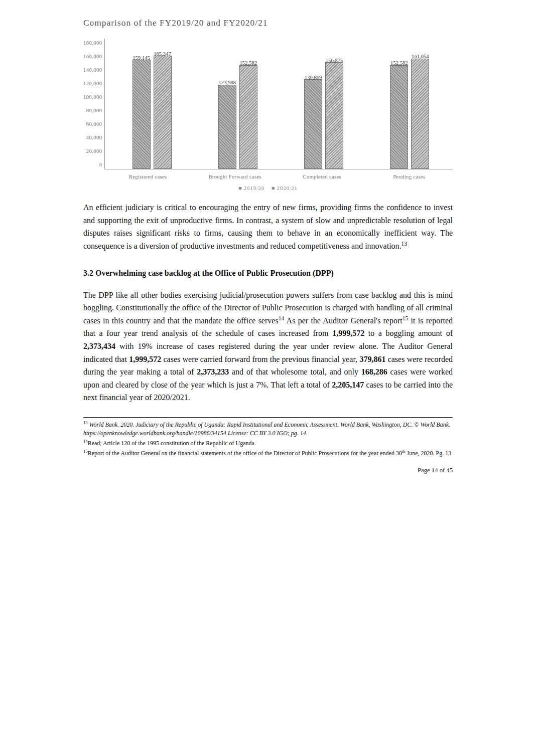Comparison of the FY2019/20 and FY2020/21
180,000 160,000 140,000 120,000 100,000 80,000 60,000 40,000 20,000 0
159,145
165,347
123,908
152,582
130,869
156,875
152,582
161,054
Registered cases Brought Forward cases Completed cases Pending cases
■ 2019/20 ■ 2020/21
An efficient judiciary is critical to encouraging the entry of new firms, providing firms the confidence to invest and supporting the exit of unproductive firms. In contrast, a system of slow and unpredictable resolution of legal disputes raises significant risks to firms, causing them to behave in an economically inefficient way. The consequence is a diversion of productive investments and reduced competitiveness and innovation.13
3.2 Overwhelming case backlog at the Office of Public Prosecution (DPP)
The DPP like all other bodies exercising judicial/prosecution powers suffers from case backlog and this is mind boggling. Constitutionally the office of the Director of Public Prosecution is charged with handling of all criminal cases in this country and that the mandate the office serves14 As per the Auditor General's report15 it is reported that a four year trend analysis of the schedule of cases increased from 1,999,572 to a boggling amount of 2,373,434 with 19% increase of cases registered during the year under review alone. The Auditor General indicated that 1,999,572 cases were carried forward from the previous financial year, 379,861 cases were recorded during the year making a total of 2,373,233 and of that wholesome total, and only 168,286 cases were worked upon and cleared by close of the year which is just a 7%. That left a total of 2,205,147 cases to be carried into the next financial year of 2020/2021.
13 World Bank. 2020. Judiciary of the Republic of Uganda: Rapid Institutional and Economic Assessment. World Bank, Washington, DC. © World Bank. https://openknowledge.worldbank.org/handle/10986/34154 License: CC BY 3.0 IGO; pg. 14.
14Read; Article 120 of the 1995 constitution of the Republic of Uganda.
15Report of the Auditor General on the financial statements of the office of the Director of Public Prosecutions for the year ended 30th June, 2020. Pg. 13
Page 14 of 45